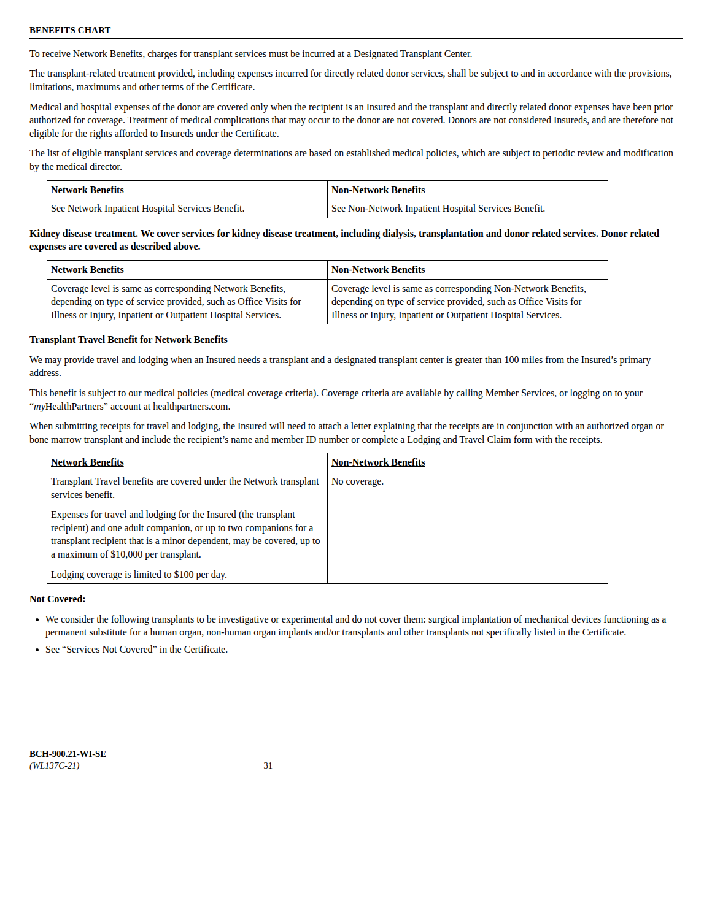BENEFITS CHART
To receive Network Benefits, charges for transplant services must be incurred at a Designated Transplant Center.
The transplant-related treatment provided, including expenses incurred for directly related donor services, shall be subject to and in accordance with the provisions, limitations, maximums and other terms of the Certificate.
Medical and hospital expenses of the donor are covered only when the recipient is an Insured and the transplant and directly related donor expenses have been prior authorized for coverage. Treatment of medical complications that may occur to the donor are not covered. Donors are not considered Insureds, and are therefore not eligible for the rights afforded to Insureds under the Certificate.
The list of eligible transplant services and coverage determinations are based on established medical policies, which are subject to periodic review and modification by the medical director.
| Network Benefits | Non-Network Benefits |
| --- | --- |
| See Network Inpatient Hospital Services Benefit. | See Non-Network Inpatient Hospital Services Benefit. |
Kidney disease treatment. We cover services for kidney disease treatment, including dialysis, transplantation and donor related services. Donor related expenses are covered as described above.
| Network Benefits | Non-Network Benefits |
| --- | --- |
| Coverage level is same as corresponding Network Benefits, depending on type of service provided, such as Office Visits for Illness or Injury, Inpatient or Outpatient Hospital Services. | Coverage level is same as corresponding Non-Network Benefits, depending on type of service provided, such as Office Visits for Illness or Injury, Inpatient or Outpatient Hospital Services. |
Transplant Travel Benefit for Network Benefits
We may provide travel and lodging when an Insured needs a transplant and a designated transplant center is greater than 100 miles from the Insured’s primary address.
This benefit is subject to our medical policies (medical coverage criteria). Coverage criteria are available by calling Member Services, or logging on to your “my HealthPartners” account at healthpartners.com.
When submitting receipts for travel and lodging, the Insured will need to attach a letter explaining that the receipts are in conjunction with an authorized organ or bone marrow transplant and include the recipient’s name and member ID number or complete a Lodging and Travel Claim form with the receipts.
| Network Benefits | Non-Network Benefits |
| --- | --- |
| Transplant Travel benefits are covered under the Network transplant services benefit. Expenses for travel and lodging for the Insured (the transplant recipient) and one adult companion, or up to two companions for a transplant recipient that is a minor dependent, may be covered, up to a maximum of $10,000 per transplant. Lodging coverage is limited to $100 per day. | No coverage. |
Not Covered:
We consider the following transplants to be investigative or experimental and do not cover them: surgical implantation of mechanical devices functioning as a permanent substitute for a human organ, non-human organ implants and/or transplants and other transplants not specifically listed in the Certificate.
See “Services Not Covered” in the Certificate.
BCH-900.21-WI-SE
(WL137C-21) 31